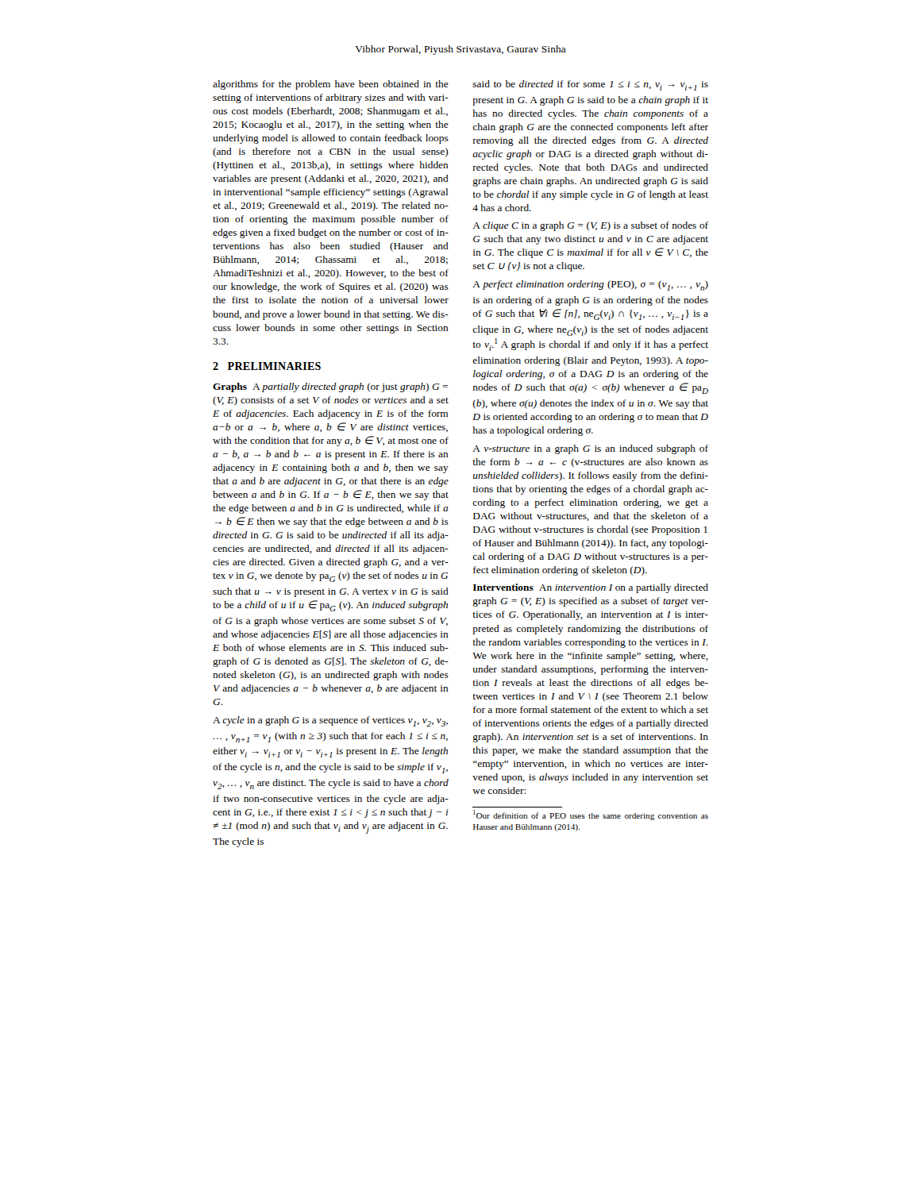Vibhor Porwal, Piyush Srivastava, Gaurav Sinha
algorithms for the problem have been obtained in the setting of interventions of arbitrary sizes and with various cost models (Eberhardt, 2008; Shanmugam et al., 2015; Kocaoglu et al., 2017), in the setting when the underlying model is allowed to contain feedback loops (and is therefore not a CBN in the usual sense) (Hyttinen et al., 2013b,a), in settings where hidden variables are present (Addanki et al., 2020, 2021), and in interventional “sample efficiency” settings (Agrawal et al., 2019; Greenewald et al., 2019). The related notion of orienting the maximum possible number of edges given a fixed budget on the number or cost of interventions has also been studied (Hauser and Bühlmann, 2014; Ghassami et al., 2018; AhmadiTeshnizi et al., 2020). However, to the best of our knowledge, the work of Squires et al. (2020) was the first to isolate the notion of a universal lower bound, and prove a lower bound in that setting. We discuss lower bounds in some other settings in Section 3.3.
2 PRELIMINARIES
Graphs A partially directed graph (or just graph) G = (V, E) consists of a set V of nodes or vertices and a set E of adjacencies. Each adjacency in E is of the form a−b or a → b, where a, b ∈ V are distinct vertices, with the condition that for any a, b ∈ V, at most one of a − b, a → b and b ← a is present in E. If there is an adjacency in E containing both a and b, then we say that a and b are adjacent in G, or that there is an edge between a and b in G. If a − b ∈ E, then we say that the edge between a and b in G is undirected, while if a → b ∈ E then we say that the edge between a and b is directed in G. G is said to be undirected if all its adjacencies are undirected, and directed if all its adjacencies are directed. Given a directed graph G, and a vertex v in G, we denote by paG (v) the set of nodes u in G such that u → v is present in G. A vertex v in G is said to be a child of u if u ∈ paG (v). An induced subgraph of G is a graph whose vertices are some subset S of V, and whose adjacencies E[S] are all those adjacencies in E both of whose elements are in S. This induced subgraph of G is denoted as G[S]. The skeleton of G, denoted skeleton (G), is an undirected graph with nodes V and adjacencies a − b whenever a, b are adjacent in G.
A cycle in a graph G is a sequence of vertices v1, v2, v3, … , vn+1 = v1 (with n ≥ 3) such that for each 1 ≤ i ≤ n, either vi → vi+1 or vi − vi+1 is present in E. The length of the cycle is n, and the cycle is said to be simple if v1, v2, … , vn are distinct. The cycle is said to have a chord if two non-consecutive vertices in the cycle are adjacent in G, i.e., if there exist 1 ≤ i < j ≤ n such that j − i ≠ ±1 (mod n) and such that vi and vj are adjacent in G. The cycle is
said to be directed if for some 1 ≤ i ≤ n, vi → vi+1 is present in G. A graph G is said to be a chain graph if it has no directed cycles. The chain components of a chain graph G are the connected components left after removing all the directed edges from G. A directed acyclic graph or DAG is a directed graph without directed cycles. Note that both DAGs and undirected graphs are chain graphs. An undirected graph G is said to be chordal if any simple cycle in G of length at least 4 has a chord.
A clique C in a graph G = (V, E) is a subset of nodes of G such that any two distinct u and v in C are adjacent in G. The clique C is maximal if for all v ∈ V \ C, the set C ∪ {v} is not a clique.
A perfect elimination ordering (PEO), σ = (v1, … , vn) is an ordering of a graph G is an ordering of the nodes of G such that ∀i ∈ [n], neG(vi) ∩ {v1, … , vi−1} is a clique in G, where neG(vi) is the set of nodes adjacent to vi.1 A graph is chordal if and only if it has a perfect elimination ordering (Blair and Peyton, 1993). A topological ordering, σ of a DAG D is an ordering of the nodes of D such that σ(a) < σ(b) whenever a ∈ paD (b), where σ(u) denotes the index of u in σ. We say that D is oriented according to an ordering σ to mean that D has a topological ordering σ.
A v-structure in a graph G is an induced subgraph of the form b → a ← c (v-structures are also known as unshielded colliders). It follows easily from the definitions that by orienting the edges of a chordal graph according to a perfect elimination ordering, we get a DAG without v-structures, and that the skeleton of a DAG without v-structures is chordal (see Proposition 1 of Hauser and Bühlmann (2014)). In fact, any topological ordering of a DAG D without v-structures is a perfect elimination ordering of skeleton (D).
Interventions An intervention I on a partially directed graph G = (V, E) is specified as a subset of target vertices of G. Operationally, an intervention at I is interpreted as completely randomizing the distributions of the random variables corresponding to the vertices in I. We work here in the “infinite sample” setting, where, under standard assumptions, performing the intervention I reveals at least the directions of all edges between vertices in I and V \ I (see Theorem 2.1 below for a more formal statement of the extent to which a set of interventions orients the edges of a partially directed graph). An intervention set is a set of interventions. In this paper, we make the standard assumption that the “empty” intervention, in which no vertices are intervened upon, is always included in any intervention set we consider:
1Our definition of a PEO uses the same ordering convention as Hauser and Bühlmann (2014).